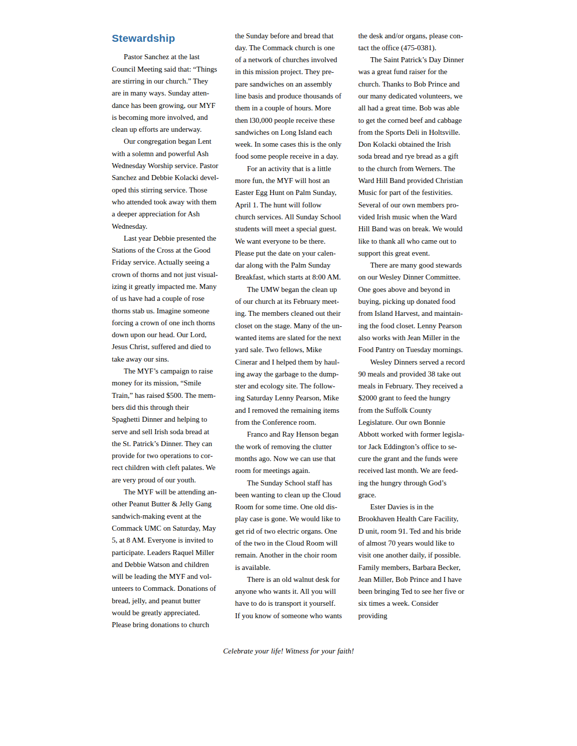Stewardship
Pastor Sanchez at the last Council Meeting said that: “Things are stirring in our church.” They are in many ways. Sunday attendance has been growing, our MYF is becoming more involved, and clean up efforts are underway.
Our congregation began Lent with a solemn and powerful Ash Wednesday Worship service. Pastor Sanchez and Debbie Kolacki developed this stirring service. Those who attended took away with them a deeper appreciation for Ash Wednesday.
Last year Debbie presented the Stations of the Cross at the Good Friday service. Actually seeing a crown of thorns and not just visualizing it greatly impacted me. Many of us have had a couple of rose thorns stab us. Imagine someone forcing a crown of one inch thorns down upon our head. Our Lord, Jesus Christ, suffered and died to take away our sins.
The MYF’s campaign to raise money for its mission, “Smile Train,” has raised $500. The members did this through their Spaghetti Dinner and helping to serve and sell Irish soda bread at the St. Patrick’s Dinner. They can provide for two operations to correct children with cleft palates. We are very proud of our youth.
The MYF will be attending another Peanut Butter & Jelly Gang sandwich-making event at the Commack UMC on Saturday, May 5, at 8 AM. Everyone is invited to participate. Leaders Raquel Miller and Debbie Watson and children will be leading the MYF and volunteers to Commack. Donations of bread, jelly, and peanut butter would be greatly appreciated. Please bring donations to church the Sunday before and bread that day. The Commack church is one of a network of churches involved in this mission project. They prepare sandwiches on an assembly line basis and produce thousands of them in a couple of hours. More then l30,000 people receive these sandwiches on Long Island each week. In some cases this is the only food some people receive in a day.
For an activity that is a little more fun, the MYF will host an Easter Egg Hunt on Palm Sunday, April 1. The hunt will follow church services. All Sunday School students will meet a special guest. We want everyone to be there. Please put the date on your calendar along with the Palm Sunday Breakfast, which starts at 8:00 AM.
The UMW began the clean up of our church at its February meeting. The members cleaned out their closet on the stage. Many of the unwanted items are slated for the next yard sale. Two fellows, Mike Cinerar and I helped them by hauling away the garbage to the dumpster and ecology site. The following Saturday Lenny Pearson, Mike and I removed the remaining items from the Conference room.
Franco and Ray Henson began the work of removing the clutter months ago. Now we can use that room for meetings again.
The Sunday School staff has been wanting to clean up the Cloud Room for some time. One old display case is gone. We would like to get rid of two electric organs. One of the two in the Cloud Room will remain. Another in the choir room is available.
There is an old walnut desk for anyone who wants it. All you will have to do is transport it yourself. If you know of someone who wants the desk and/or organs, please contact the office (475-0381).
The Saint Patrick’s Day Dinner was a great fund raiser for the church. Thanks to Bob Prince and our many dedicated volunteers, we all had a great time. Bob was able to get the corned beef and cabbage from the Sports Deli in Holtsville. Don Kolacki obtained the Irish soda bread and rye bread as a gift to the church from Werners. The Ward Hill Band provided Christian Music for part of the festivities. Several of our own members provided Irish music when the Ward Hill Band was on break. We would like to thank all who came out to support this great event.
There are many good stewards on our Wesley Dinner Committee. One goes above and beyond in buying, picking up donated food from Island Harvest, and maintaining the food closet. Lenny Pearson also works with Jean Miller in the Food Pantry on Tuesday mornings.
Wesley Dinners served a record 90 meals and provided 38 take out meals in February. They received a $2000 grant to feed the hungry from the Suffolk County Legislature. Our own Bonnie Abbott worked with former legislator Jack Eddington’s office to secure the grant and the funds were received last month. We are feeding the hungry through God’s grace.
Ester Davies is in the Brookhaven Health Care Facility, D unit, room 91. Ted and his bride of almost 70 years would like to visit one another daily, if possible. Family members, Barbara Becker, Jean Miller, Bob Prince and I have been bringing Ted to see her five or six times a week. Consider providing
Celebrate your life! Witness for your faith!